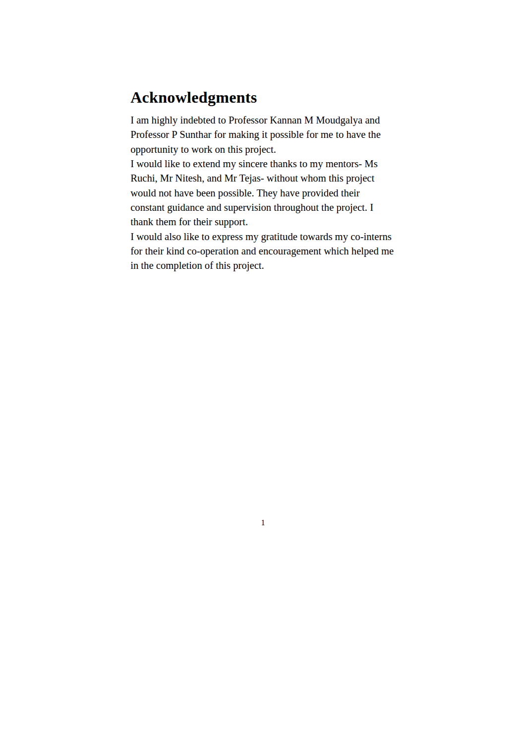Acknowledgments
I am highly indebted to Professor Kannan M Moudgalya and Professor P Sunthar for making it possible for me to have the opportunity to work on this project.
I would like to extend my sincere thanks to my mentors- Ms Ruchi, Mr Nitesh, and Mr Tejas- without whom this project would not have been possible. They have provided their constant guidance and supervision throughout the project. I thank them for their support.
I would also like to express my gratitude towards my co-interns for their kind co-operation and encouragement which helped me in the completion of this project.
1